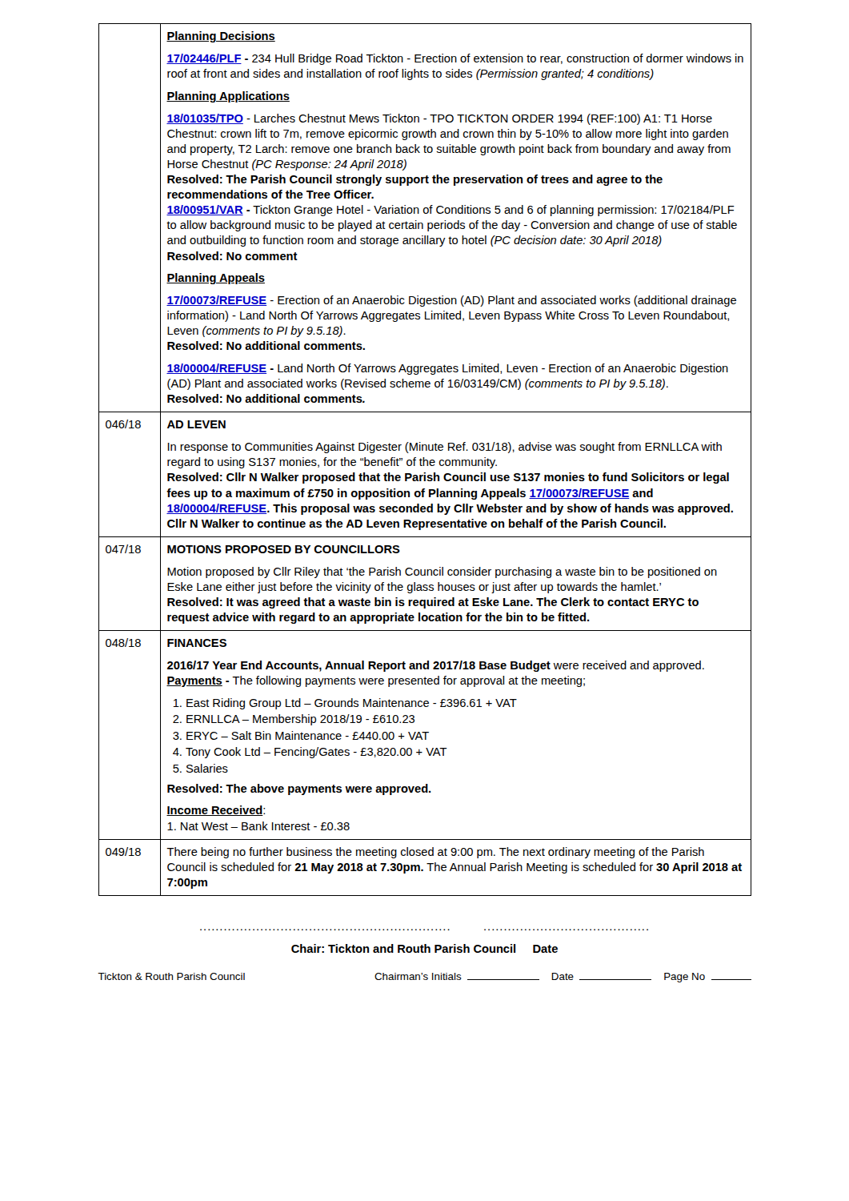| | Planning Decisions 17/02446/PLF - 234 Hull Bridge Road Tickton - Erection of extension to rear, construction of dormer windows in roof at front and sides and installation of roof lights to sides (Permission granted; 4 conditions) Planning Applications 18/01035/TPO - Larches Chestnut Mews Tickton - TPO TICKTON ORDER 1994 (REF:100) A1: T1 Horse Chestnut: crown lift to 7m, remove epicormic growth and crown thin by 5-10% to allow more light into garden and property, T2 Larch: remove one branch back to suitable growth point back from boundary and away from Horse Chestnut (PC Response: 24 April 2018) Resolved: The Parish Council strongly support the preservation of trees and agree to the recommendations of the Tree Officer. 18/00951/VAR - Tickton Grange Hotel - Variation of Conditions 5 and 6 of planning permission: 17/02184/PLF to allow background music to be played at certain periods of the day - Conversion and change of use of stable and outbuilding to function room and storage ancillary to hotel (PC decision date: 30 April 2018) Resolved: No comment Planning Appeals 17/00073/REFUSE - Erection of an Anaerobic Digestion (AD) Plant and associated works (additional drainage information) - Land North Of Yarrows Aggregates Limited, Leven Bypass White Cross To Leven Roundabout, Leven (comments to PI by 9.5.18) . Resolved: No additional comments. 18/00004/REFUSE - Land North Of Yarrows Aggregates Limited, Leven - Erection of an Anaerobic Digestion (AD) Plant and associated works (Revised scheme of 16/03149/CM) (comments to PI by 9.5.18) . Resolved: No additional comments . |
| 046/18 | AD LEVEN In response to Communities Against Digester (Minute Ref. 031/18), advise was sought from ERNLLCA with regard to using S137 monies, for the “benefit” of the community. Resolved: Cllr N Walker proposed that the Parish Council use S137 monies to fund Solicitors or legal fees up to a maximum of £750 in opposition of Planning Appeals 17/00073/REFUSE and 18/00004/REFUSE . This proposal was seconded by Cllr Webster and by show of hands was approved. Cllr N Walker to continue as the AD Leven Representative on behalf of the Parish Council . |
| 047/18 | MOTIONS PROPOSED BY COUNCILLORS Motion proposed by Cllr Riley that ‘the Parish Council consider purchasing a waste bin to be positioned on Eske Lane either just before the vicinity of the glass houses or just after up towards the hamlet.’ Resolved: It was agreed that a waste bin is required at Eske Lane. The Clerk to contact ERYC to request advice with regard to an appropriate location for the bin to be fitted. |
| 048/18 | FINANCES 2016/17 Year End Accounts, Annual Report and 2017/18 Base Budget were received and approved. Payments - The following payments were presented for approval at the meeting; East Riding Group Ltd – Grounds Maintenance - £396.61 + VAT ERNLLCA – Membership 2018/19 - £610.23 ERYC – Salt Bin Maintenance - £440.00 + VAT Tony Cook Ltd – Fencing/Gates - £3,820.00 + VAT Salaries Resolved: The above payments were approved. Income Received : 1. Nat West – Bank Interest - £0.38 |
| 049/18 | There being no further business the meeting closed at 9:00 pm. The next ordinary meeting of the Parish Council is scheduled for 21 May 2018 at 7.30pm. The Annual Parish Meeting is scheduled for 30 April 2018 at 7:00pm |
.............................................................. .........................................
Chair: Tickton and Routh Parish Council Date
Tickton & Routh Parish Council
Chairman’s Initials Date Page No